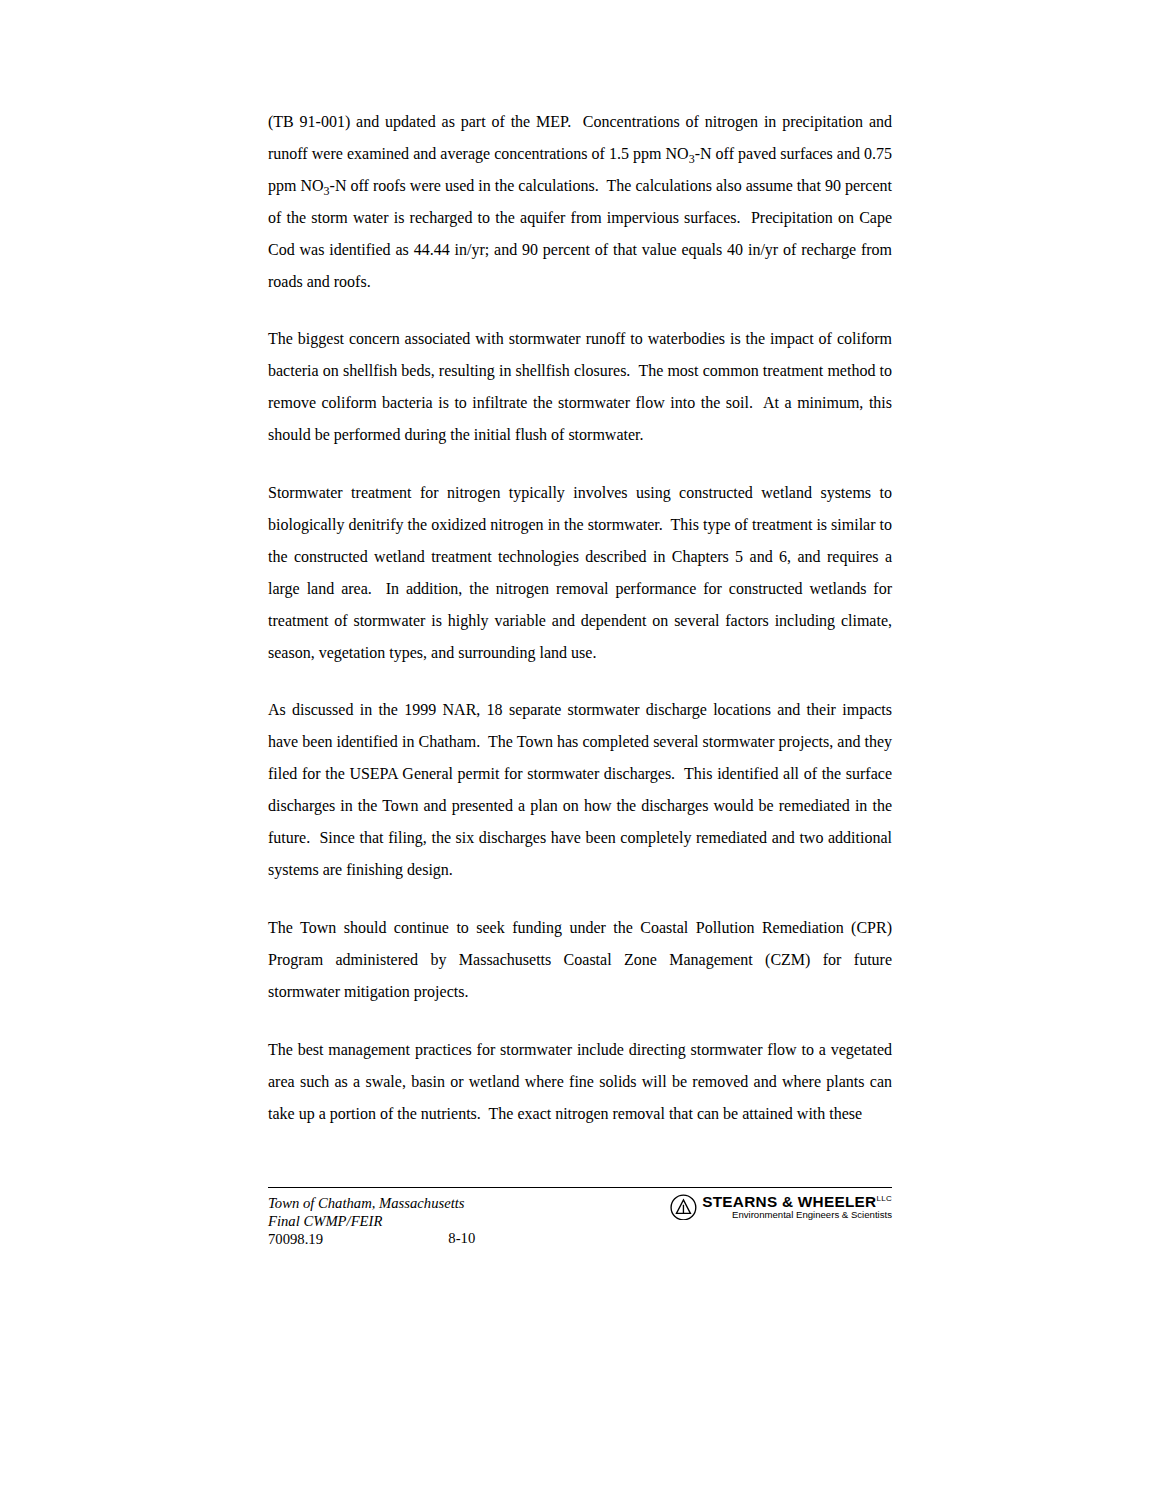(TB 91-001) and updated as part of the MEP. Concentrations of nitrogen in precipitation and runoff were examined and average concentrations of 1.5 ppm NO3-N off paved surfaces and 0.75 ppm NO3-N off roofs were used in the calculations. The calculations also assume that 90 percent of the storm water is recharged to the aquifer from impervious surfaces. Precipitation on Cape Cod was identified as 44.44 in/yr; and 90 percent of that value equals 40 in/yr of recharge from roads and roofs.
The biggest concern associated with stormwater runoff to waterbodies is the impact of coliform bacteria on shellfish beds, resulting in shellfish closures. The most common treatment method to remove coliform bacteria is to infiltrate the stormwater flow into the soil. At a minimum, this should be performed during the initial flush of stormwater.
Stormwater treatment for nitrogen typically involves using constructed wetland systems to biologically denitrify the oxidized nitrogen in the stormwater. This type of treatment is similar to the constructed wetland treatment technologies described in Chapters 5 and 6, and requires a large land area. In addition, the nitrogen removal performance for constructed wetlands for treatment of stormwater is highly variable and dependent on several factors including climate, season, vegetation types, and surrounding land use.
As discussed in the 1999 NAR, 18 separate stormwater discharge locations and their impacts have been identified in Chatham. The Town has completed several stormwater projects, and they filed for the USEPA General permit for stormwater discharges. This identified all of the surface discharges in the Town and presented a plan on how the discharges would be remediated in the future. Since that filing, the six discharges have been completely remediated and two additional systems are finishing design.
The Town should continue to seek funding under the Coastal Pollution Remediation (CPR) Program administered by Massachusetts Coastal Zone Management (CZM) for future stormwater mitigation projects.
The best management practices for stormwater include directing stormwater flow to a vegetated area such as a swale, basin or wetland where fine solids will be removed and where plants can take up a portion of the nutrients. The exact nitrogen removal that can be attained with these
Town of Chatham, Massachusetts
Final CWMP/FEIR
70098.19
8-10
STEARNS & WHEELER LLC Environmental Engineers & Scientists